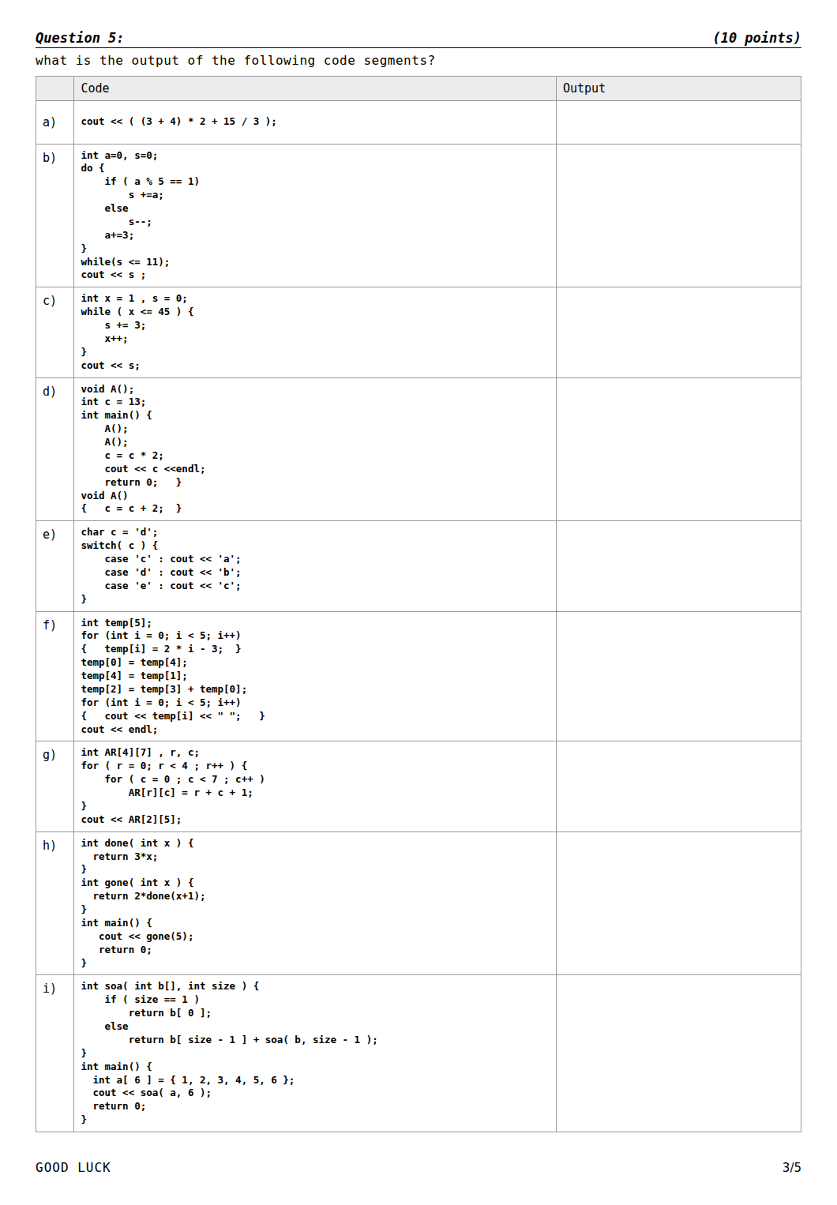Question 5: (10 points)
what is the output of the following code segments?
| | Code | Output |
| --- | --- | --- |
| a) | cout << ( (3 + 4) * 2 + 15 / 3 ); | |
| b) | int a=0, s=0; do { if ( a % 5 == 1) s +=a; else s--; a+=3; } while(s <= 11); cout << s ; | |
| c) | int x = 1 , s = 0; while ( x <= 45 ) { s += 3; x++; } cout << s; | |
| d) | void A(); int c = 13; int main() { A(); A(); c = c * 2; cout << c <<endl; return 0; } void A() { c = c + 2; } | |
| e) | char c = 'd'; switch( c ) { case 'c' : cout << 'a'; case 'd' : cout << 'b'; case 'e' : cout << 'c'; } | |
| f) | int temp[5]; for (int i = 0; i < 5; i++) { temp[i] = 2 * i - 3; } temp[0] = temp[4]; temp[4] = temp[1]; temp[2] = temp[3] + temp[0]; for (int i = 0; i < 5; i++) { cout << temp[i] << " "; } cout << endl; | |
| g) | int AR[4][7] , r, c; for ( r = 0; r < 4 ; r++ ) { for ( c = 0 ; c < 7 ; c++ ) AR[r][c] = r + c + 1; } cout << AR[2][5]; | |
| h) | int done( int x ) { return 3*x; } int gone( int x ) { return 2*done(x+1); } int main() { cout << gone(5); return 0; } | |
| i) | int soa( int b[], int size ) { if ( size == 1 ) return b[ 0 ]; else return b[ size - 1 ] + soa( b, size - 1 ); } int main() { int a[ 6 ] = { 1, 2, 3, 4, 5, 6 }; cout << soa( a, 6 ); return 0; } | |
GOOD LUCK 3/5